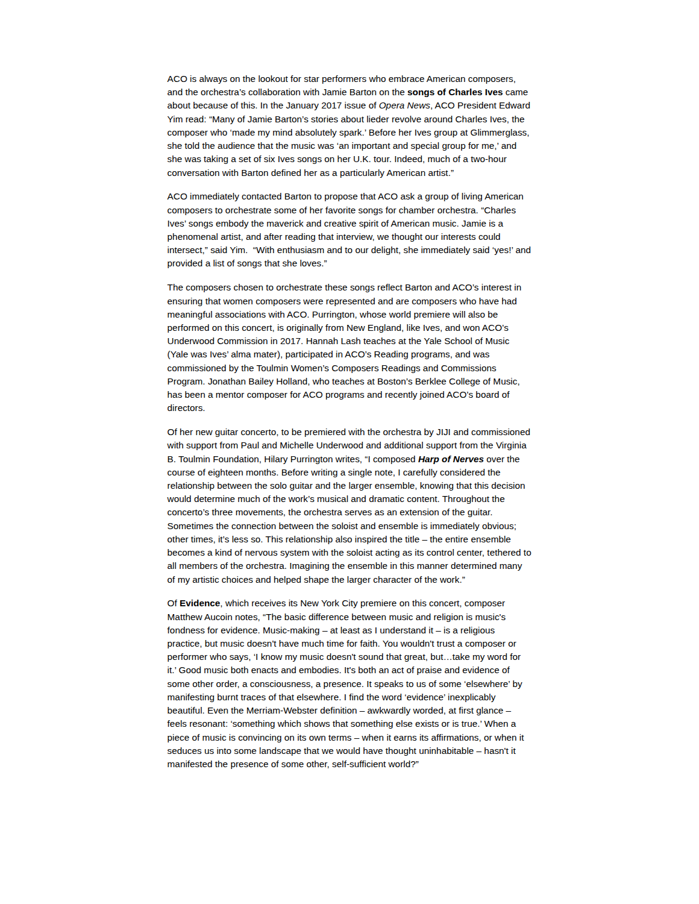ACO is always on the lookout for star performers who embrace American composers, and the orchestra’s collaboration with Jamie Barton on the songs of Charles Ives came about because of this. In the January 2017 issue of Opera News, ACO President Edward Yim read: “Many of Jamie Barton’s stories about lieder revolve around Charles Ives, the composer who ‘made my mind absolutely spark.’ Before her Ives group at Glimmerglass, she told the audience that the music was ‘an important and special group for me,’ and she was taking a set of six Ives songs on her U.K. tour. Indeed, much of a two-hour conversation with Barton defined her as a particularly American artist.”
ACO immediately contacted Barton to propose that ACO ask a group of living American composers to orchestrate some of her favorite songs for chamber orchestra. “Charles Ives’ songs embody the maverick and creative spirit of American music. Jamie is a phenomenal artist, and after reading that interview, we thought our interests could intersect,” said Yim. “With enthusiasm and to our delight, she immediately said ‘yes!’ and provided a list of songs that she loves.”
The composers chosen to orchestrate these songs reflect Barton and ACO’s interest in ensuring that women composers were represented and are composers who have had meaningful associations with ACO. Purrington, whose world premiere will also be performed on this concert, is originally from New England, like Ives, and won ACO’s Underwood Commission in 2017. Hannah Lash teaches at the Yale School of Music (Yale was Ives’ alma mater), participated in ACO’s Reading programs, and was commissioned by the Toulmin Women’s Composers Readings and Commissions Program. Jonathan Bailey Holland, who teaches at Boston’s Berklee College of Music, has been a mentor composer for ACO programs and recently joined ACO’s board of directors.
Of her new guitar concerto, to be premiered with the orchestra by JIJI and commissioned with support from Paul and Michelle Underwood and additional support from the Virginia B. Toulmin Foundation, Hilary Purrington writes, “I composed Harp of Nerves over the course of eighteen months. Before writing a single note, I carefully considered the relationship between the solo guitar and the larger ensemble, knowing that this decision would determine much of the work’s musical and dramatic content. Throughout the concerto’s three movements, the orchestra serves as an extension of the guitar. Sometimes the connection between the soloist and ensemble is immediately obvious; other times, it’s less so. This relationship also inspired the title – the entire ensemble becomes a kind of nervous system with the soloist acting as its control center, tethered to all members of the orchestra. Imagining the ensemble in this manner determined many of my artistic choices and helped shape the larger character of the work.”
Of Evidence, which receives its New York City premiere on this concert, composer Matthew Aucoin notes, “The basic difference between music and religion is music's fondness for evidence. Music-making – at least as I understand it – is a religious practice, but music doesn't have much time for faith. You wouldn't trust a composer or performer who says, ‘I know my music doesn't sound that great, but…take my word for it.’ Good music both enacts and embodies. It's both an act of praise and evidence of some other order, a consciousness, a presence. It speaks to us of some ‘elsewhere’ by manifesting burnt traces of that elsewhere. I find the word ‘evidence’ inexplicably beautiful. Even the Merriam-Webster definition – awkwardly worded, at first glance – feels resonant: ‘something which shows that something else exists or is true.’ When a piece of music is convincing on its own terms – when it earns its affirmations, or when it seduces us into some landscape that we would have thought uninhabitable – hasn't it manifested the presence of some other, self-sufficient world?”